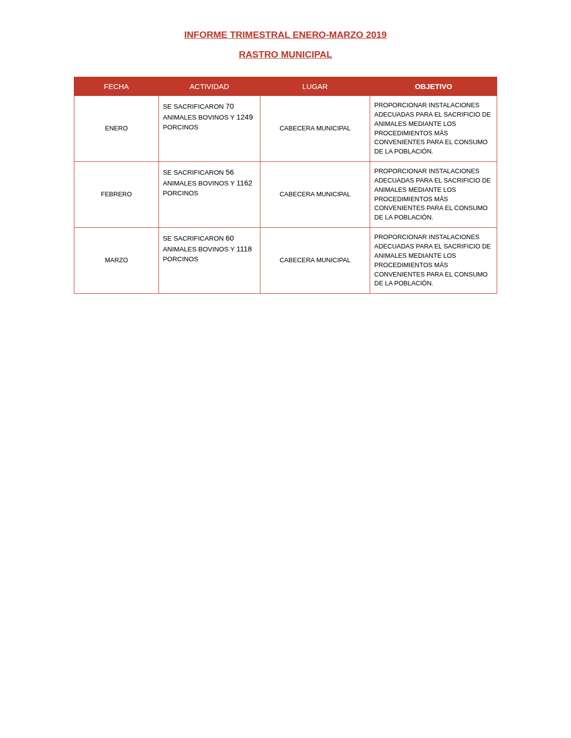INFORME TRIMESTRAL ENERO-MARZO 2019
RASTRO MUNICIPAL
| FECHA | ACTIVIDAD | LUGAR | OBJETIVO |
| --- | --- | --- | --- |
| ENERO | SE SACRIFICARON 70 ANIMALES BOVINOS Y 1249 PORCINOS | CABECERA MUNICIPAL | PROPORCIONAR INSTALACIONES ADECUADAS PARA EL SACRIFICIO DE ANIMALES MEDIANTE LOS PROCEDIMIENTOS MÁS CONVENIENTES PARA EL CONSUMO DE LA POBLACIÓN. |
| FEBRERO | SE SACRIFICARON 56 ANIMALES BOVINOS Y 1162 PORCINOS | CABECERA MUNICIPAL | PROPORCIONAR INSTALACIONES ADECUADAS PARA EL SACRIFICIO DE ANIMALES MEDIANTE LOS PROCEDIMIENTOS MÁS CONVENIENTES PARA EL CONSUMO DE LA POBLACIÓN. |
| MARZO | SE SACRIFICARON 60 ANIMALES BOVINOS Y 1118 PORCINOS | CABECERA MUNICIPAL | PROPORCIONAR INSTALACIONES ADECUADAS PARA EL SACRIFICIO DE ANIMALES MEDIANTE LOS PROCEDIMIENTOS MÁS CONVENIENTES PARA EL CONSUMO DE LA POBLACIÓN. |